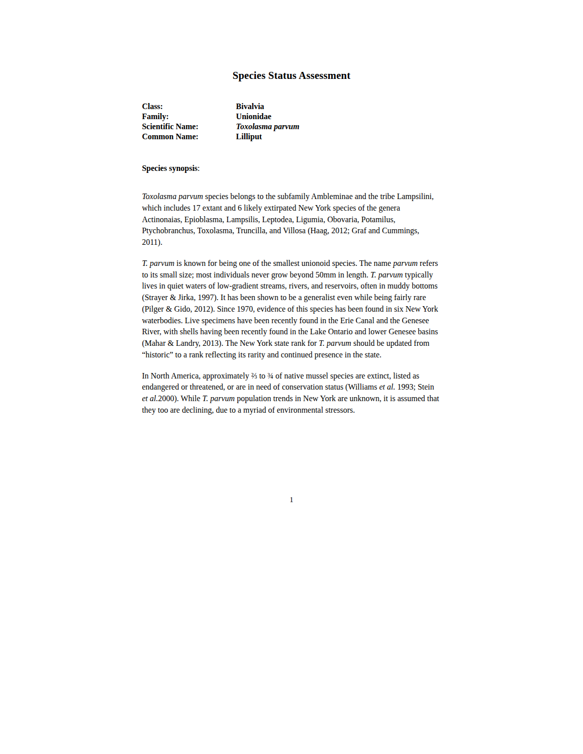Species Status Assessment
| Class: | Bivalvia |
| Family: | Unionidae |
| Scientific Name: | Toxolasma parvum |
| Common Name: | Lilliput |
Species synopsis:
Toxolasma parvum species belongs to the subfamily Ambleminae and the tribe Lampsilini, which includes 17 extant and 6 likely extirpated New York species of the genera Actinonaias, Epioblasma, Lampsilis, Leptodea, Ligumia, Obovaria, Potamilus, Ptychobranchus, Toxolasma, Truncilla, and Villosa (Haag, 2012; Graf and Cummings, 2011).
T. parvum is known for being one of the smallest unionoid species. The name parvum refers to its small size; most individuals never grow beyond 50mm in length. T. parvum typically lives in quiet waters of low-gradient streams, rivers, and reservoirs, often in muddy bottoms (Strayer & Jirka, 1997). It has been shown to be a generalist even while being fairly rare (Pilger & Gido, 2012). Since 1970, evidence of this species has been found in six New York waterbodies. Live specimens have been recently found in the Erie Canal and the Genesee River, with shells having been recently found in the Lake Ontario and lower Genesee basins (Mahar & Landry, 2013). The New York state rank for T. parvum should be updated from “historic” to a rank reflecting its rarity and continued presence in the state.
In North America, approximately ⅔ to ¾ of native mussel species are extinct, listed as endangered or threatened, or are in need of conservation status (Williams et al. 1993; Stein et al. 2000). While T. parvum population trends in New York are unknown, it is assumed that they too are declining, due to a myriad of environmental stressors.
1